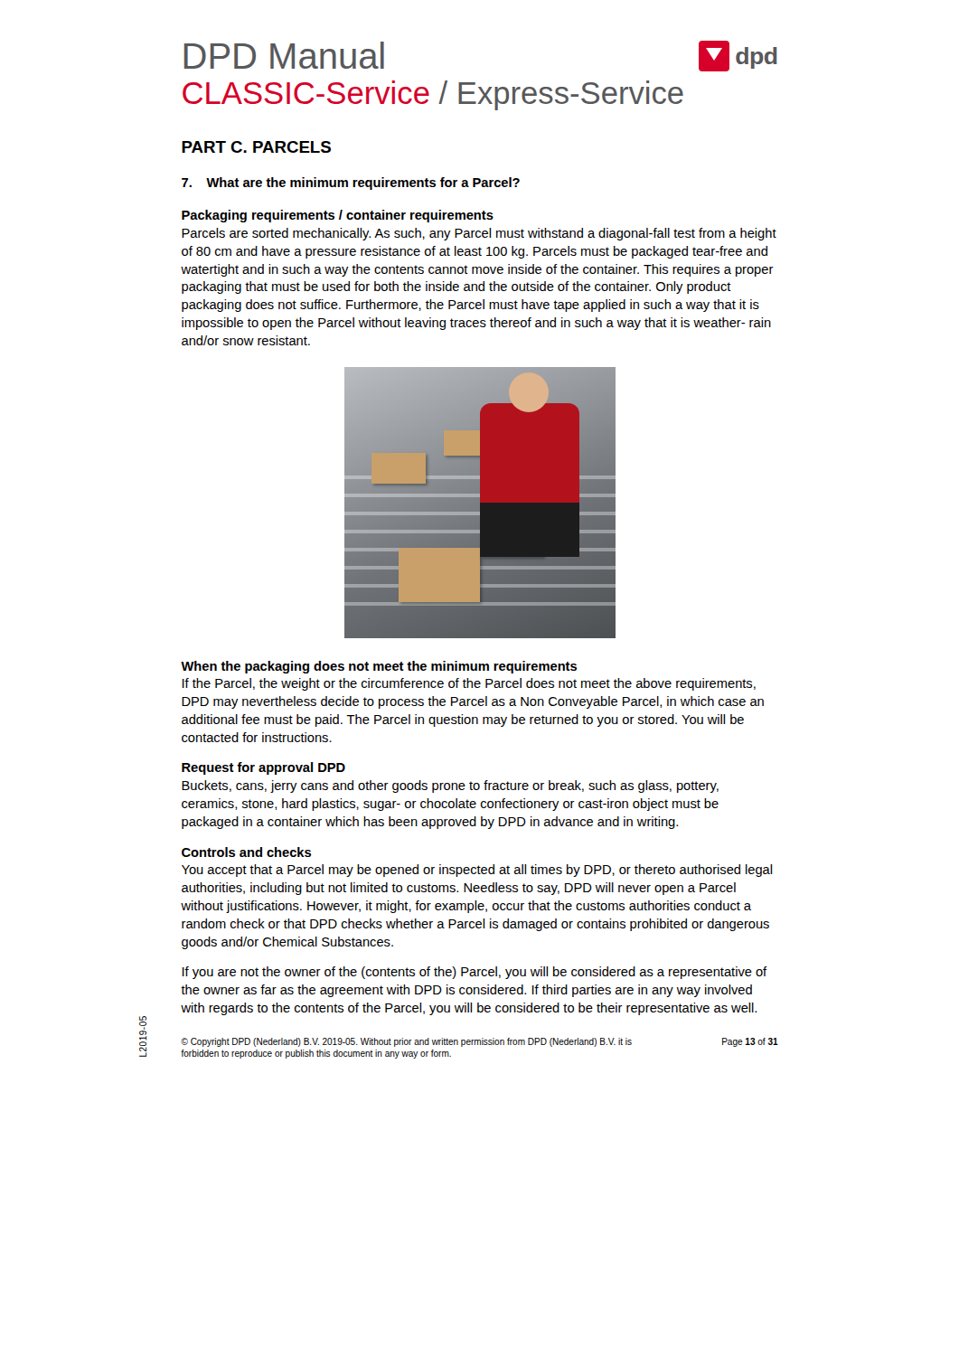dpd
DPD Manual
CLASSIC-Service / Express-Service
PART C. PARCELS
7. What are the minimum requirements for a Parcel?
Packaging requirements / container requirements
Parcels are sorted mechanically. As such, any Parcel must withstand a diagonal-fall test from a height of 80 cm and have a pressure resistance of at least 100 kg. Parcels must be packaged tear-free and watertight and in such a way the contents cannot move inside of the container. This requires a proper packaging that must be used for both the inside and the outside of the container. Only product packaging does not suffice. Furthermore, the Parcel must have tape applied in such a way that it is impossible to open the Parcel without leaving traces thereof and in such a way that it is weather- rain and/or snow resistant.
When the packaging does not meet the minimum requirements
If the Parcel, the weight or the circumference of the Parcel does not meet the above requirements, DPD may nevertheless decide to process the Parcel as a Non Conveyable Parcel, in which case an additional fee must be paid. The Parcel in question may be returned to you or stored. You will be contacted for instructions.
Request for approval DPD
Buckets, cans, jerry cans and other goods prone to fracture or break, such as glass, pottery, ceramics, stone, hard plastics, sugar- or chocolate confectionery or cast-iron object must be packaged in a container which has been approved by DPD in advance and in writing.
Controls and checks
You accept that a Parcel may be opened or inspected at all times by DPD, or thereto authorised legal authorities, including but not limited to customs. Needless to say, DPD will never open a Parcel without justifications. However, it might, for example, occur that the customs authorities conduct a random check or that DPD checks whether a Parcel is damaged or contains prohibited or dangerous goods and/or Chemical Substances.
If you are not the owner of the (contents of the) Parcel, you will be considered as a representative of the owner as far as the agreement with DPD is considered. If third parties are in any way involved with regards to the contents of the Parcel, you will be considered to be their representative as well.
L2019-05
© Copyright DPD (Nederland) B.V. 2019-05. Without prior and written permission from DPD (Nederland) B.V. it is forbidden to reproduce or publish this document in any way or form.
Page 13 of 31